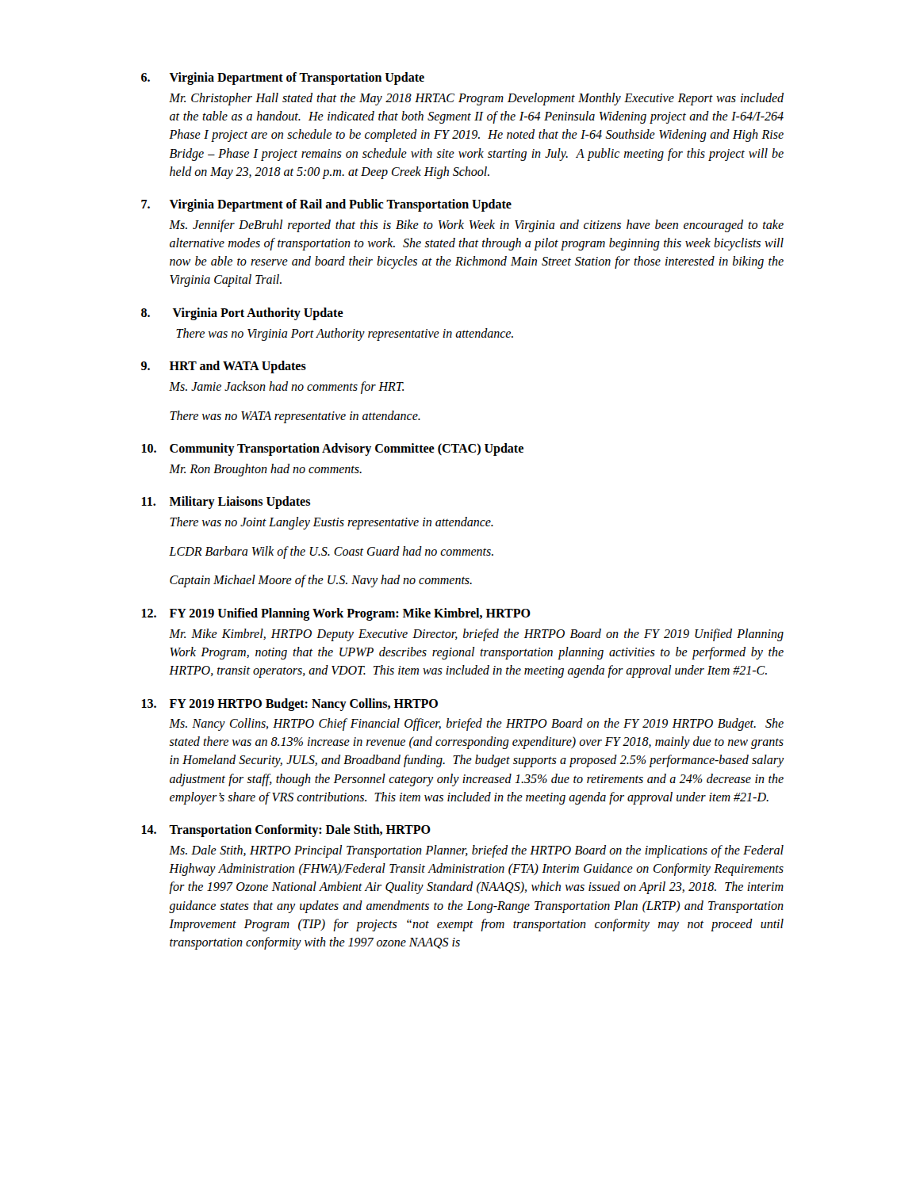Virginia Department of Transportation Update
Mr. Christopher Hall stated that the May 2018 HRTAC Program Development Monthly Executive Report was included at the table as a handout. He indicated that both Segment II of the I-64 Peninsula Widening project and the I-64/I-264 Phase I project are on schedule to be completed in FY 2019. He noted that the I-64 Southside Widening and High Rise Bridge – Phase I project remains on schedule with site work starting in July. A public meeting for this project will be held on May 23, 2018 at 5:00 p.m. at Deep Creek High School.
Virginia Department of Rail and Public Transportation Update
Ms. Jennifer DeBruhl reported that this is Bike to Work Week in Virginia and citizens have been encouraged to take alternative modes of transportation to work. She stated that through a pilot program beginning this week bicyclists will now be able to reserve and board their bicycles at the Richmond Main Street Station for those interested in biking the Virginia Capital Trail.
Virginia Port Authority Update
There was no Virginia Port Authority representative in attendance.
HRT and WATA Updates
Ms. Jamie Jackson had no comments for HRT.
There was no WATA representative in attendance.
Community Transportation Advisory Committee (CTAC) Update
Mr. Ron Broughton had no comments.
Military Liaisons Updates
There was no Joint Langley Eustis representative in attendance.
LCDR Barbara Wilk of the U.S. Coast Guard had no comments.
Captain Michael Moore of the U.S. Navy had no comments.
FY 2019 Unified Planning Work Program: Mike Kimbrel, HRTPO
Mr. Mike Kimbrel, HRTPO Deputy Executive Director, briefed the HRTPO Board on the FY 2019 Unified Planning Work Program, noting that the UPWP describes regional transportation planning activities to be performed by the HRTPO, transit operators, and VDOT. This item was included in the meeting agenda for approval under Item #21-C.
FY 2019 HRTPO Budget: Nancy Collins, HRTPO
Ms. Nancy Collins, HRTPO Chief Financial Officer, briefed the HRTPO Board on the FY 2019 HRTPO Budget. She stated there was an 8.13% increase in revenue (and corresponding expenditure) over FY 2018, mainly due to new grants in Homeland Security, JULS, and Broadband funding. The budget supports a proposed 2.5% performance-based salary adjustment for staff, though the Personnel category only increased 1.35% due to retirements and a 24% decrease in the employer’s share of VRS contributions. This item was included in the meeting agenda for approval under item #21-D.
Transportation Conformity: Dale Stith, HRTPO
Ms. Dale Stith, HRTPO Principal Transportation Planner, briefed the HRTPO Board on the implications of the Federal Highway Administration (FHWA)/Federal Transit Administration (FTA) Interim Guidance on Conformity Requirements for the 1997 Ozone National Ambient Air Quality Standard (NAAQS), which was issued on April 23, 2018. The interim guidance states that any updates and amendments to the Long-Range Transportation Plan (LRTP) and Transportation Improvement Program (TIP) for projects “not exempt from transportation conformity may not proceed until transportation conformity with the 1997 ozone NAAQS is